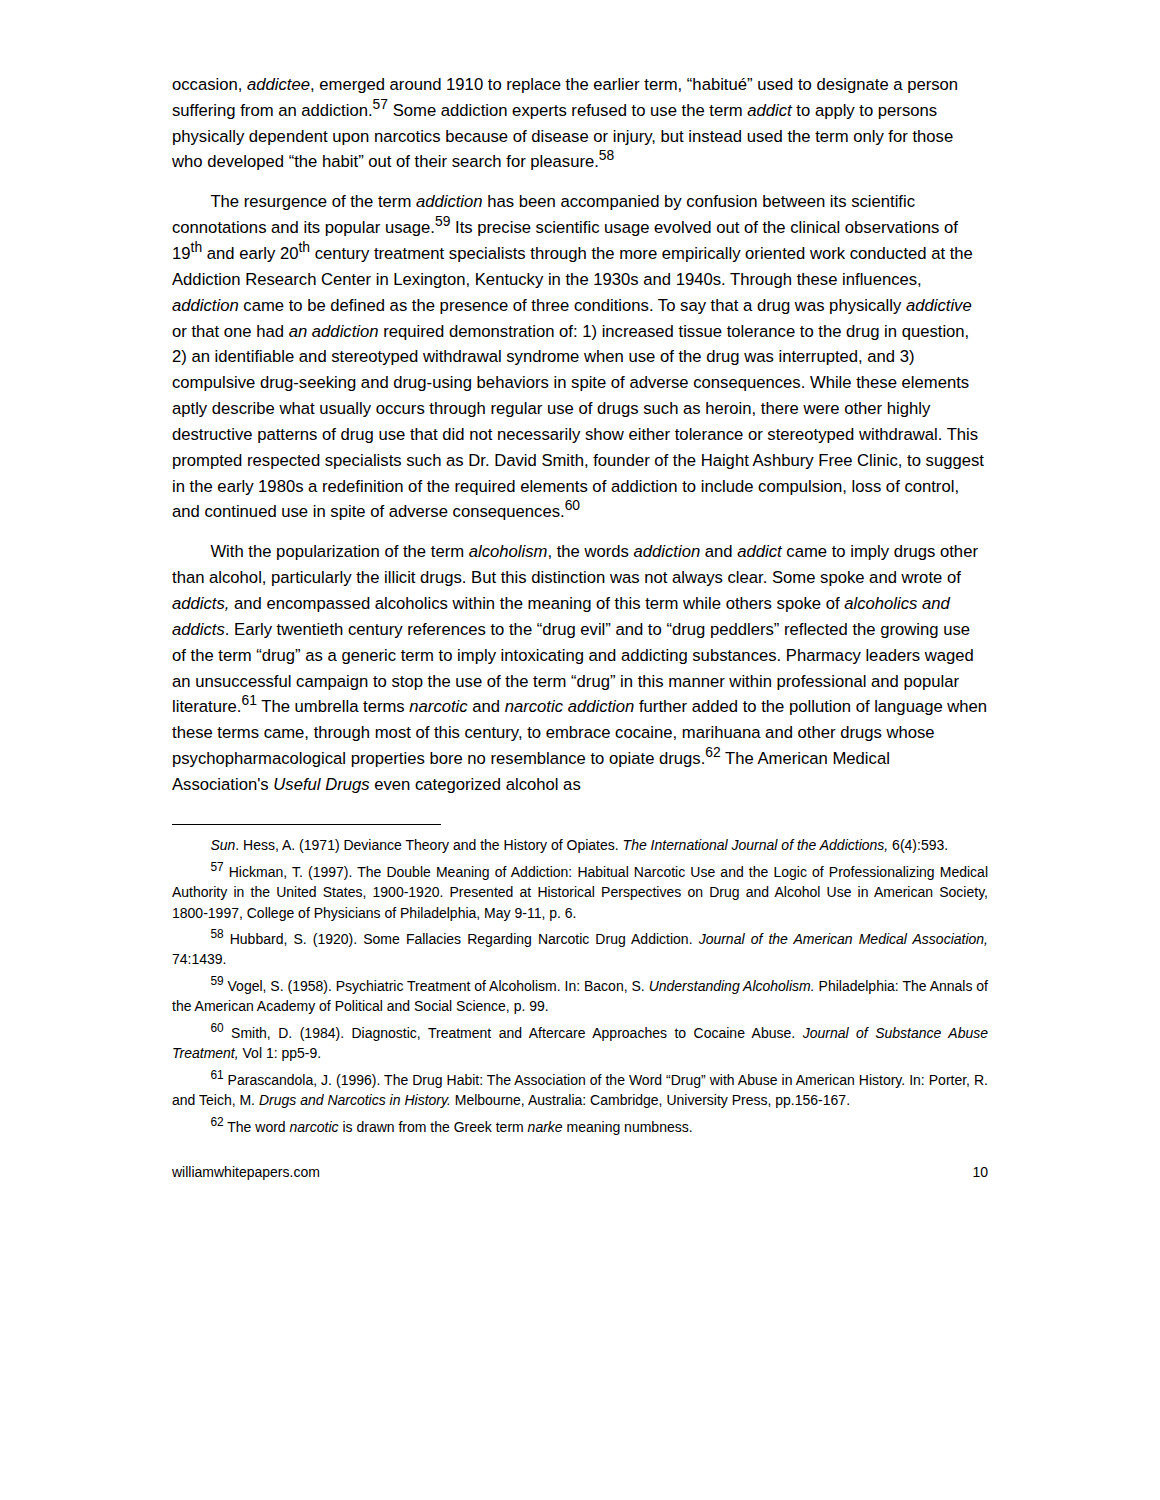occasion, addictee, emerged around 1910 to replace the earlier term, “habitué” used to designate a person suffering from an addiction.57 Some addiction experts refused to use the term addict to apply to persons physically dependent upon narcotics because of disease or injury, but instead used the term only for those who developed “the habit” out of their search for pleasure.58
The resurgence of the term addiction has been accompanied by confusion between its scientific connotations and its popular usage.59 Its precise scientific usage evolved out of the clinical observations of 19th and early 20th century treatment specialists through the more empirically oriented work conducted at the Addiction Research Center in Lexington, Kentucky in the 1930s and 1940s. Through these influences, addiction came to be defined as the presence of three conditions. To say that a drug was physically addictive or that one had an addiction required demonstration of: 1) increased tissue tolerance to the drug in question, 2) an identifiable and stereotyped withdrawal syndrome when use of the drug was interrupted, and 3) compulsive drug-seeking and drug-using behaviors in spite of adverse consequences. While these elements aptly describe what usually occurs through regular use of drugs such as heroin, there were other highly destructive patterns of drug use that did not necessarily show either tolerance or stereotyped withdrawal. This prompted respected specialists such as Dr. David Smith, founder of the Haight Ashbury Free Clinic, to suggest in the early 1980s a redefinition of the required elements of addiction to include compulsion, loss of control, and continued use in spite of adverse consequences.60
With the popularization of the term alcoholism, the words addiction and addict came to imply drugs other than alcohol, particularly the illicit drugs. But this distinction was not always clear. Some spoke and wrote of addicts, and encompassed alcoholics within the meaning of this term while others spoke of alcoholics and addicts. Early twentieth century references to the “drug evil” and to “drug peddlers” reflected the growing use of the term “drug” as a generic term to imply intoxicating and addicting substances. Pharmacy leaders waged an unsuccessful campaign to stop the use of the term “drug” in this manner within professional and popular literature.61 The umbrella terms narcotic and narcotic addiction further added to the pollution of language when these terms came, through most of this century, to embrace cocaine, marihuana and other drugs whose psychopharmacological properties bore no resemblance to opiate drugs.62 The American Medical Association's Useful Drugs even categorized alcohol as
Sun. Hess, A. (1971) Deviance Theory and the History of Opiates. The International Journal of the Addictions, 6(4):593.
57 Hickman, T. (1997). The Double Meaning of Addiction: Habitual Narcotic Use and the Logic of Professionalizing Medical Authority in the United States, 1900-1920. Presented at Historical Perspectives on Drug and Alcohol Use in American Society, 1800-1997, College of Physicians of Philadelphia, May 9-11, p. 6.
58 Hubbard, S. (1920). Some Fallacies Regarding Narcotic Drug Addiction. Journal of the American Medical Association, 74:1439.
59 Vogel, S. (1958). Psychiatric Treatment of Alcoholism. In: Bacon, S. Understanding Alcoholism. Philadelphia: The Annals of the American Academy of Political and Social Science, p. 99.
60 Smith, D. (1984). Diagnostic, Treatment and Aftercare Approaches to Cocaine Abuse. Journal of Substance Abuse Treatment, Vol 1: pp5-9.
61 Parascandola, J. (1996). The Drug Habit: The Association of the Word “Drug” with Abuse in American History. In: Porter, R. and Teich, M. Drugs and Narcotics in History. Melbourne, Australia: Cambridge, University Press, pp.156-167.
62 The word narcotic is drawn from the Greek term narke meaning numbness.
williamwhitepapers.com 10